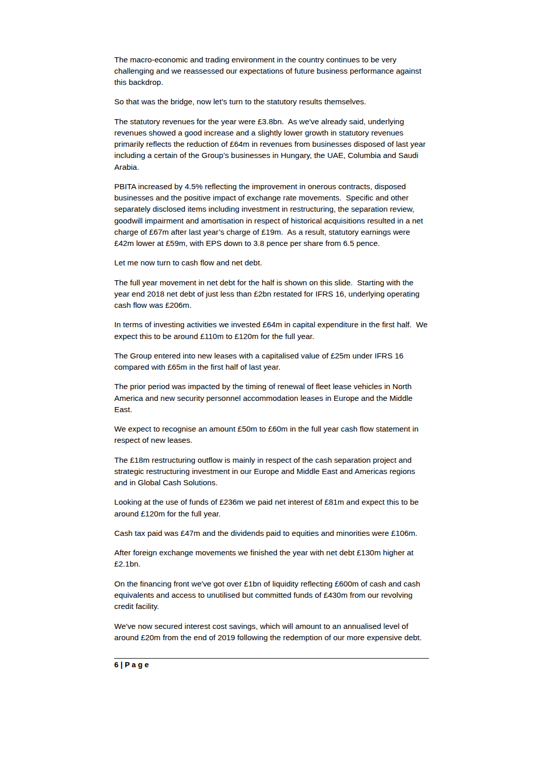The macro-economic and trading environment in the country continues to be very challenging and we reassessed our expectations of future business performance against this backdrop.
So that was the bridge, now let’s turn to the statutory results themselves.
The statutory revenues for the year were £3.8bn. As we've already said, underlying revenues showed a good increase and a slightly lower growth in statutory revenues primarily reflects the reduction of £64m in revenues from businesses disposed of last year including a certain of the Group’s businesses in Hungary, the UAE, Columbia and Saudi Arabia.
PBITA increased by 4.5% reflecting the improvement in onerous contracts, disposed businesses and the positive impact of exchange rate movements. Specific and other separately disclosed items including investment in restructuring, the separation review, goodwill impairment and amortisation in respect of historical acquisitions resulted in a net charge of £67m after last year’s charge of £19m. As a result, statutory earnings were £42m lower at £59m, with EPS down to 3.8 pence per share from 6.5 pence.
Let me now turn to cash flow and net debt.
The full year movement in net debt for the half is shown on this slide. Starting with the year end 2018 net debt of just less than £2bn restated for IFRS 16, underlying operating cash flow was £206m.
In terms of investing activities we invested £64m in capital expenditure in the first half. We expect this to be around £110m to £120m for the full year.
The Group entered into new leases with a capitalised value of £25m under IFRS 16 compared with £65m in the first half of last year.
The prior period was impacted by the timing of renewal of fleet lease vehicles in North America and new security personnel accommodation leases in Europe and the Middle East.
We expect to recognise an amount £50m to £60m in the full year cash flow statement in respect of new leases.
The £18m restructuring outflow is mainly in respect of the cash separation project and strategic restructuring investment in our Europe and Middle East and Americas regions and in Global Cash Solutions.
Looking at the use of funds of £236m we paid net interest of £81m and expect this to be around £120m for the full year.
Cash tax paid was £47m and the dividends paid to equities and minorities were £106m.
After foreign exchange movements we finished the year with net debt £130m higher at £2.1bn.
On the financing front we've got over £1bn of liquidity reflecting £600m of cash and cash equivalents and access to unutilised but committed funds of £430m from our revolving credit facility.
We've now secured interest cost savings, which will amount to an annualised level of around £20m from the end of 2019 following the redemption of our more expensive debt.
6 | P a g e